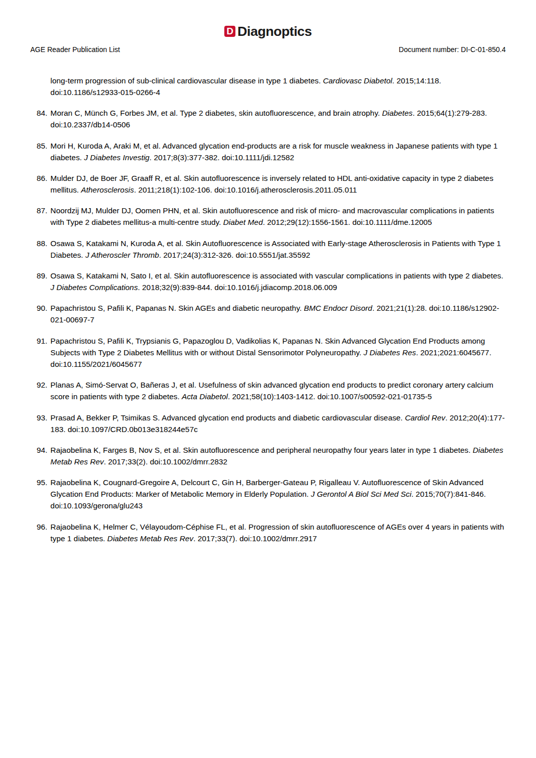DDiagnoptics
AGE Reader Publication List Document number: DI-C-01-850.4
long-term progression of sub-clinical cardiovascular disease in type 1 diabetes. Cardiovasc Diabetol. 2015;14:118. doi:10.1186/s12933-015-0266-4
84. Moran C, Münch G, Forbes JM, et al. Type 2 diabetes, skin autofluorescence, and brain atrophy. Diabetes. 2015;64(1):279-283. doi:10.2337/db14-0506
85. Mori H, Kuroda A, Araki M, et al. Advanced glycation end-products are a risk for muscle weakness in Japanese patients with type 1 diabetes. J Diabetes Investig. 2017;8(3):377-382. doi:10.1111/jdi.12582
86. Mulder DJ, de Boer JF, Graaff R, et al. Skin autofluorescence is inversely related to HDL anti-oxidative capacity in type 2 diabetes mellitus. Atherosclerosis. 2011;218(1):102-106. doi:10.1016/j.atherosclerosis.2011.05.011
87. Noordzij MJ, Mulder DJ, Oomen PHN, et al. Skin autofluorescence and risk of micro- and macrovascular complications in patients with Type 2 diabetes mellitus-a multi-centre study. Diabet Med. 2012;29(12):1556-1561. doi:10.1111/dme.12005
88. Osawa S, Katakami N, Kuroda A, et al. Skin Autofluorescence is Associated with Early-stage Atherosclerosis in Patients with Type 1 Diabetes. J Atheroscler Thromb. 2017;24(3):312-326. doi:10.5551/jat.35592
89. Osawa S, Katakami N, Sato I, et al. Skin autofluorescence is associated with vascular complications in patients with type 2 diabetes. J Diabetes Complications. 2018;32(9):839-844. doi:10.1016/j.jdiacomp.2018.06.009
90. Papachristou S, Pafili K, Papanas N. Skin AGEs and diabetic neuropathy. BMC Endocr Disord. 2021;21(1):28. doi:10.1186/s12902-021-00697-7
91. Papachristou S, Pafili K, Trypsianis G, Papazoglou D, Vadikolias K, Papanas N. Skin Advanced Glycation End Products among Subjects with Type 2 Diabetes Mellitus with or without Distal Sensorimotor Polyneuropathy. J Diabetes Res. 2021;2021:6045677. doi:10.1155/2021/6045677
92. Planas A, Simó-Servat O, Bañeras J, et al. Usefulness of skin advanced glycation end products to predict coronary artery calcium score in patients with type 2 diabetes. Acta Diabetol. 2021;58(10):1403-1412. doi:10.1007/s00592-021-01735-5
93. Prasad A, Bekker P, Tsimikas S. Advanced glycation end products and diabetic cardiovascular disease. Cardiol Rev. 2012;20(4):177-183. doi:10.1097/CRD.0b013e318244e57c
94. Rajaobelina K, Farges B, Nov S, et al. Skin autofluorescence and peripheral neuropathy four years later in type 1 diabetes. Diabetes Metab Res Rev. 2017;33(2). doi:10.1002/dmrr.2832
95. Rajaobelina K, Cougnard-Gregoire A, Delcourt C, Gin H, Barberger-Gateau P, Rigalleau V. Autofluorescence of Skin Advanced Glycation End Products: Marker of Metabolic Memory in Elderly Population. J Gerontol A Biol Sci Med Sci. 2015;70(7):841-846. doi:10.1093/gerona/glu243
96. Rajaobelina K, Helmer C, Vélayoudom-Céphise FL, et al. Progression of skin autofluorescence of AGEs over 4 years in patients with type 1 diabetes. Diabetes Metab Res Rev. 2017;33(7). doi:10.1002/dmrr.2917